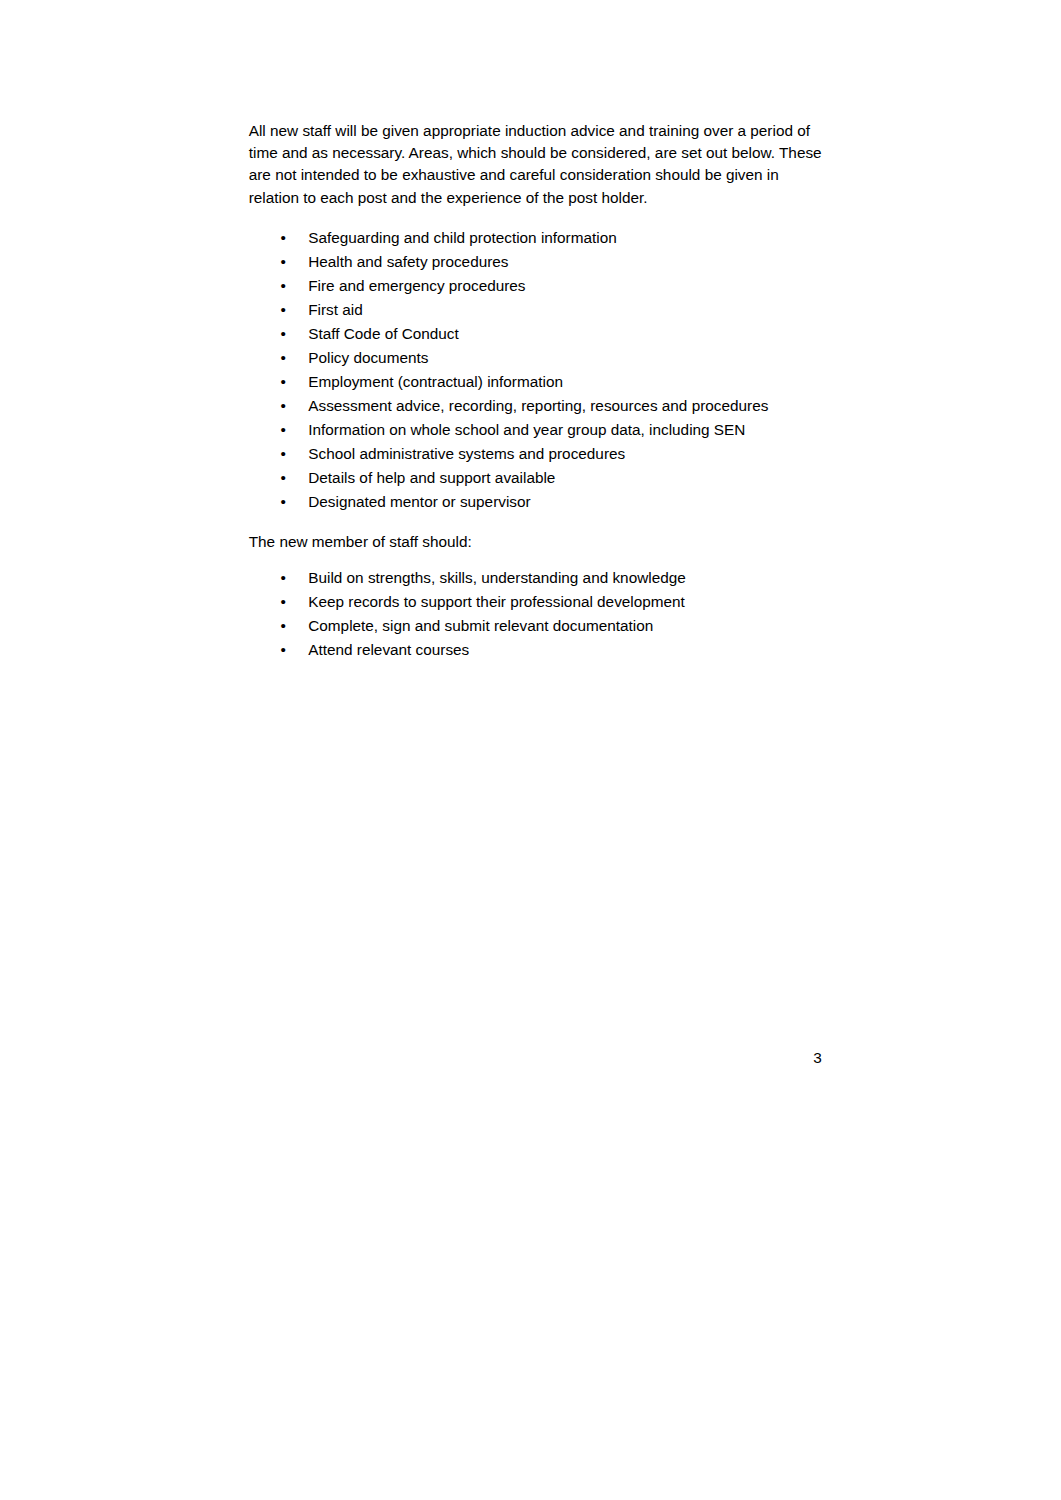All new staff will be given appropriate induction advice and training over a period of time and as necessary. Areas, which should be considered, are set out below. These are not intended to be exhaustive and careful consideration should be given in relation to each post and the experience of the post holder.
Safeguarding and child protection information
Health and safety procedures
Fire and emergency procedures
First aid
Staff Code of Conduct
Policy documents
Employment (contractual) information
Assessment advice, recording, reporting, resources and procedures
Information on whole school and year group data, including SEN
School administrative systems and procedures
Details of help and support available
Designated mentor or supervisor
The new member of staff should:
Build on strengths, skills, understanding and knowledge
Keep records to support their professional development
Complete, sign and submit relevant documentation
Attend relevant courses
3